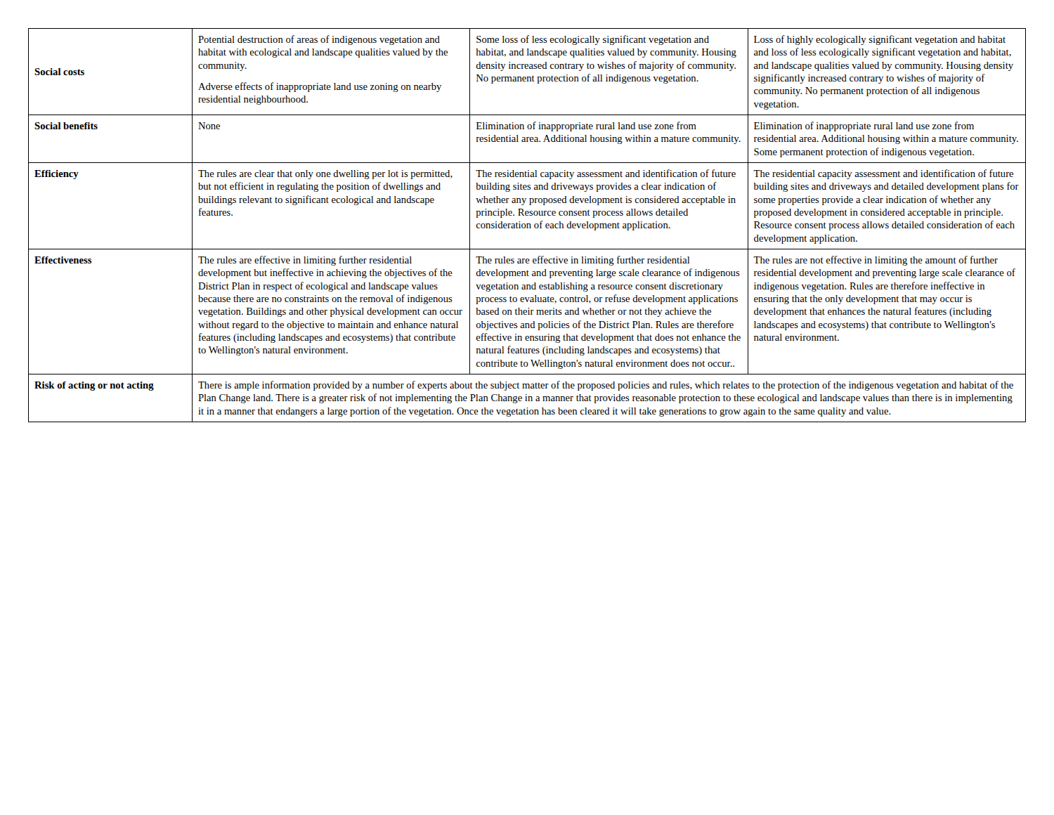| Social costs | Potential destruction of areas of indigenous vegetation and habitat with ecological and landscape qualities valued by the community. Adverse effects of inappropriate land use zoning on nearby residential neighbourhood. | Some loss of less ecologically significant vegetation and habitat, and landscape qualities valued by community. Housing density increased contrary to wishes of majority of community. No permanent protection of all indigenous vegetation. | Loss of highly ecologically significant vegetation and habitat and loss of less ecologically significant vegetation and habitat, and landscape qualities valued by community. Housing density significantly increased contrary to wishes of majority of community. No permanent protection of all indigenous vegetation. |
| Social benefits | None | Elimination of inappropriate rural land use zone from residential area. Additional housing within a mature community. | Elimination of inappropriate rural land use zone from residential area. Additional housing within a mature community. Some permanent protection of indigenous vegetation. |
| Efficiency | The rules are clear that only one dwelling per lot is permitted, but not efficient in regulating the position of dwellings and buildings relevant to significant ecological and landscape features. | The residential capacity assessment and identification of future building sites and driveways provides a clear indication of whether any proposed development is considered acceptable in principle. Resource consent process allows detailed consideration of each development application. | The residential capacity assessment and identification of future building sites and driveways and detailed development plans for some properties provide a clear indication of whether any proposed development in considered acceptable in principle. Resource consent process allows detailed consideration of each development application. |
| Effectiveness | The rules are effective in limiting further residential development but ineffective in achieving the objectives of the District Plan in respect of ecological and landscape values because there are no constraints on the removal of indigenous vegetation. Buildings and other physical development can occur without regard to the objective to maintain and enhance natural features (including landscapes and ecosystems) that contribute to Wellington's natural environment. | The rules are effective in limiting further residential development and preventing large scale clearance of indigenous vegetation and establishing a resource consent discretionary process to evaluate, control, or refuse development applications based on their merits and whether or not they achieve the objectives and policies of the District Plan. Rules are therefore effective in ensuring that development that does not enhance the natural features (including landscapes and ecosystems) that contribute to Wellington's natural environment does not occur.. | The rules are not effective in limiting the amount of further residential development and preventing large scale clearance of indigenous vegetation. Rules are therefore ineffective in ensuring that the only development that may occur is development that enhances the natural features (including landscapes and ecosystems) that contribute to Wellington's natural environment. |
| Risk of acting or not acting | There is ample information provided by a number of experts about the subject matter of the proposed policies and rules, which relates to the protection of the indigenous vegetation and habitat of the Plan Change land. There is a greater risk of not implementing the Plan Change in a manner that provides reasonable protection to these ecological and landscape values than there is in implementing it in a manner that endangers a large portion of the vegetation. Once the vegetation has been cleared it will take generations to grow again to the same quality and value. |